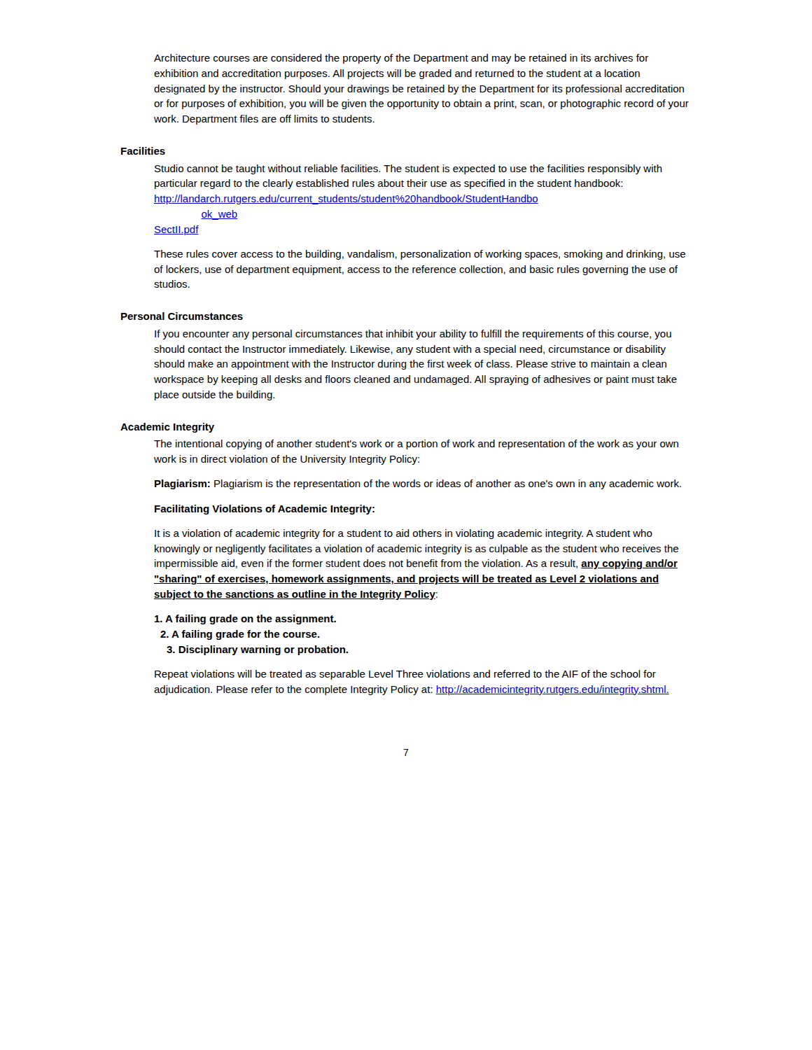Architecture courses are considered the property of the Department and may be retained in its archives for exhibition and accreditation purposes. All projects will be graded and returned to the student at a location designated by the instructor. Should your drawings be retained by the Department for its professional accreditation or for purposes of exhibition, you will be given the opportunity to obtain a print, scan, or photographic record of your work. Department files are off limits to students.
Facilities
Studio cannot be taught without reliable facilities. The student is expected to use the facilities responsibly with particular regard to the clearly established rules about their use as specified in the student handbook: http://landarch.rutgers.edu/current_students/student%20handbook/StudentHandbo ok_web SectII.pdf
These rules cover access to the building, vandalism, personalization of working spaces, smoking and drinking, use of lockers, use of department equipment, access to the reference collection, and basic rules governing the use of studios.
Personal Circumstances
If you encounter any personal circumstances that inhibit your ability to fulfill the requirements of this course, you should contact the Instructor immediately. Likewise, any student with a special need, circumstance or disability should make an appointment with the Instructor during the first week of class. Please strive to maintain a clean workspace by keeping all desks and floors cleaned and undamaged. All spraying of adhesives or paint must take place outside the building.
Academic Integrity
The intentional copying of another student's work or a portion of work and representation of the work as your own work is in direct violation of the University Integrity Policy:
Plagiarism: Plagiarism is the representation of the words or ideas of another as one's own in any academic work.
Facilitating Violations of Academic Integrity:
It is a violation of academic integrity for a student to aid others in violating academic integrity. A student who knowingly or negligently facilitates a violation of academic integrity is as culpable as the student who receives the impermissible aid, even if the former student does not benefit from the violation. As a result, any copying and/or "sharing" of exercises, homework assignments, and projects will be treated as Level 2 violations and subject to the sanctions as outline in the Integrity Policy:
1. A failing grade on the assignment.
2. A failing grade for the course.
3. Disciplinary warning or probation.
Repeat violations will be treated as separable Level Three violations and referred to the AIF of the school for adjudication. Please refer to the complete Integrity Policy at: http://academicintegrity.rutgers.edu/integrity.shtml.
7